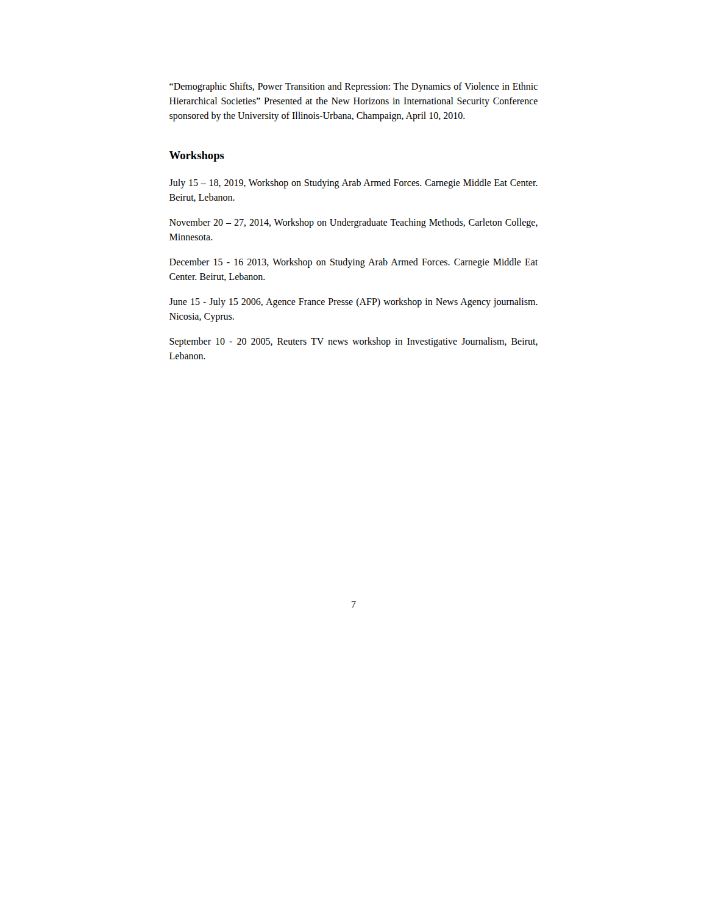“Demographic Shifts, Power Transition and Repression: The Dynamics of Violence in Ethnic Hierarchical Societies” Presented at the New Horizons in International Security Conference sponsored by the University of Illinois-Urbana, Champaign, April 10, 2010.
Workshops
July 15 – 18, 2019, Workshop on Studying Arab Armed Forces. Carnegie Middle Eat Center. Beirut, Lebanon.
November 20 – 27, 2014, Workshop on Undergraduate Teaching Methods, Carleton College, Minnesota.
December 15 - 16 2013, Workshop on Studying Arab Armed Forces. Carnegie Middle Eat Center. Beirut, Lebanon.
June 15 - July 15 2006, Agence France Presse (AFP) workshop in News Agency journalism. Nicosia, Cyprus.
September 10 - 20 2005, Reuters TV news workshop in Investigative Journalism, Beirut, Lebanon.
7